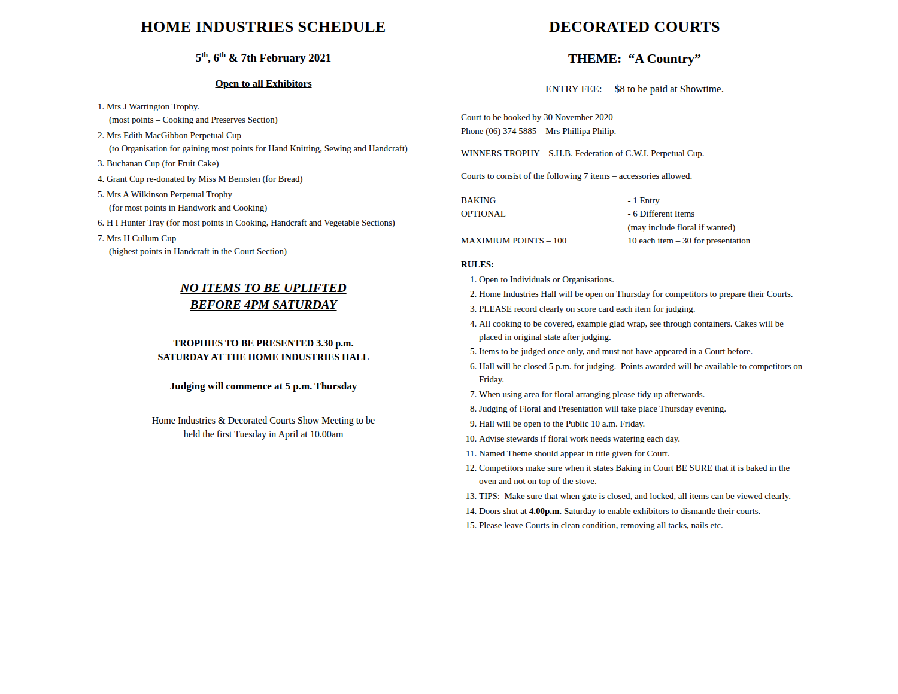HOME INDUSTRIES SCHEDULE
5th, 6th & 7th February 2021
Open to all Exhibitors
Mrs J Warrington Trophy.
(most points – Cooking and Preserves Section)
Mrs Edith MacGibbon Perpetual Cup
(to Organisation for gaining most points for Hand Knitting, Sewing and Handcraft)
Buchanan Cup (for Fruit Cake)
Grant Cup re-donated by Miss M Bernsten (for Bread)
Mrs A Wilkinson Perpetual Trophy
(for most points in Handwork and Cooking)
H I Hunter Tray (for most points in Cooking, Handcraft and Vegetable Sections)
Mrs H Cullum Cup
(highest points in Handcraft in the Court Section)
NO ITEMS TO BE UPLIFTED
BEFORE 4PM SATURDAY
TROPHIES TO BE PRESENTED 3.30 p.m.
SATURDAY AT THE HOME INDUSTRIES HALL
Judging will commence at 5 p.m. Thursday
Home Industries & Decorated Courts Show Meeting to be
held the first Tuesday in April at 10.00am
DECORATED COURTS
THEME: “A Country”
ENTRY FEE: $8 to be paid at Showtime.
Court to be booked by 30 November 2020
Phone (06) 374 5885 – Mrs Phillipa Philip.
WINNERS TROPHY – S.H.B. Federation of C.W.I. Perpetual Cup.
Courts to consist of the following 7 items – accessories allowed.
| BAKING | - 1 Entry |
| OPTIONAL | - 6 Different Items |
| | (may include floral if wanted) |
| MAXIMIUM POINTS – 100 | 10 each item – 30 for presentation |
RULES:
Open to Individuals or Organisations.
Home Industries Hall will be open on Thursday for competitors to prepare their Courts.
PLEASE record clearly on score card each item for judging.
All cooking to be covered, example glad wrap, see through containers. Cakes will be placed in original state after judging.
Items to be judged once only, and must not have appeared in a Court before.
Hall will be closed 5 p.m. for judging. Points awarded will be available to competitors on Friday.
When using area for floral arranging please tidy up afterwards.
Judging of Floral and Presentation will take place Thursday evening.
Hall will be open to the Public 10 a.m. Friday.
Advise stewards if floral work needs watering each day.
Named Theme should appear in title given for Court.
Competitors make sure when it states Baking in Court BE SURE that it is baked in the oven and not on top of the stove.
TIPS: Make sure that when gate is closed, and locked, all items can be viewed clearly.
Doors shut at 4.00p.m. Saturday to enable exhibitors to dismantle their courts.
Please leave Courts in clean condition, removing all tacks, nails etc.